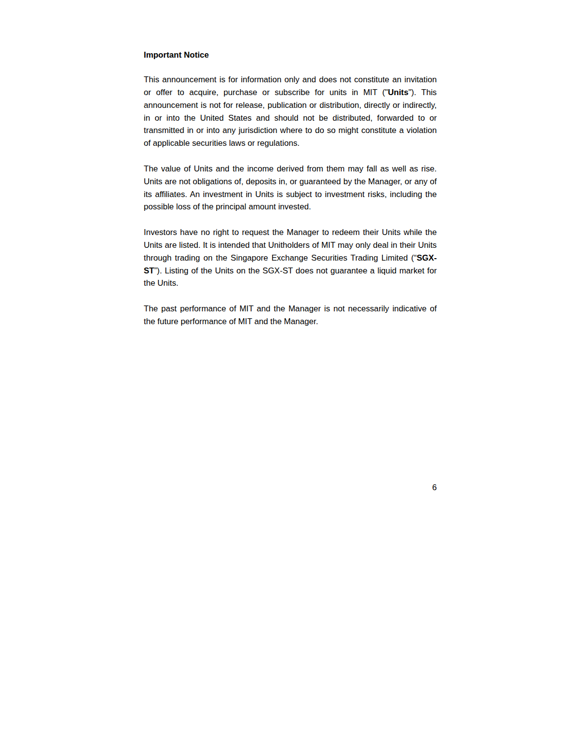Important Notice
This announcement is for information only and does not constitute an invitation or offer to acquire, purchase or subscribe for units in MIT ("Units"). This announcement is not for release, publication or distribution, directly or indirectly, in or into the United States and should not be distributed, forwarded to or transmitted in or into any jurisdiction where to do so might constitute a violation of applicable securities laws or regulations.
The value of Units and the income derived from them may fall as well as rise. Units are not obligations of, deposits in, or guaranteed by the Manager, or any of its affiliates. An investment in Units is subject to investment risks, including the possible loss of the principal amount invested.
Investors have no right to request the Manager to redeem their Units while the Units are listed. It is intended that Unitholders of MIT may only deal in their Units through trading on the Singapore Exchange Securities Trading Limited (“SGX-ST”). Listing of the Units on the SGX-ST does not guarantee a liquid market for the Units.
The past performance of MIT and the Manager is not necessarily indicative of the future performance of MIT and the Manager.
6